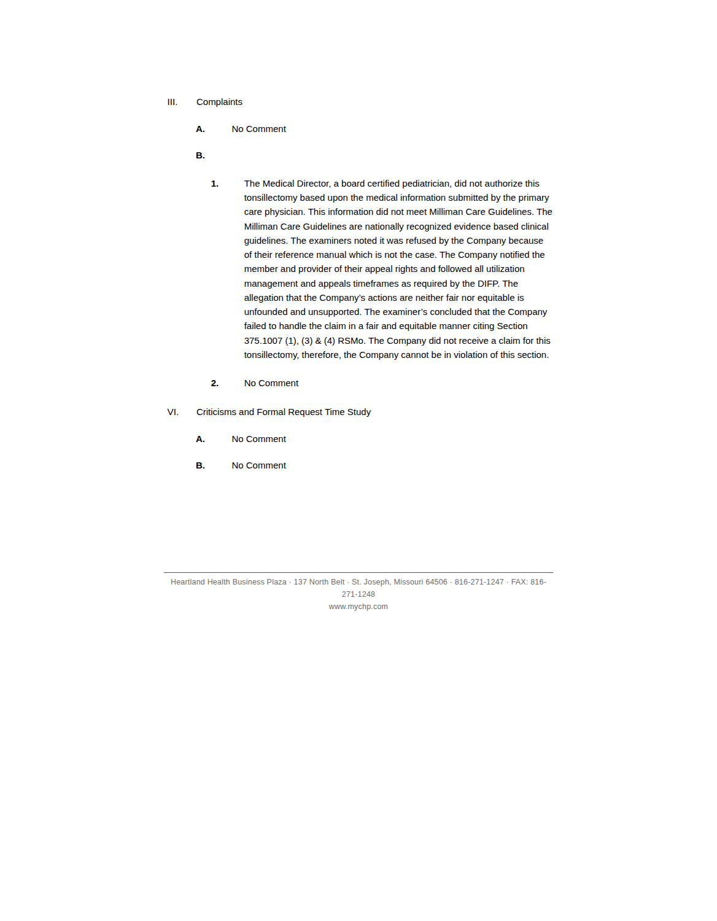III.
Complaints
A.
No Comment
B.
1.
The Medical Director, a board certified pediatrician, did not authorize this tonsillectomy based upon the medical information submitted by the primary care physician. This information did not meet Milliman Care Guidelines. The Milliman Care Guidelines are nationally recognized evidence based clinical guidelines. The examiners noted it was refused by the Company because of their reference manual which is not the case. The Company notified the member and provider of their appeal rights and followed all utilization management and appeals timeframes as required by the DIFP. The allegation that the Company’s actions are neither fair nor equitable is unfounded and unsupported. The examiner’s concluded that the Company failed to handle the claim in a fair and equitable manner citing Section 375.1007 (1), (3) & (4) RSMo. The Company did not receive a claim for this tonsillectomy, therefore, the Company cannot be in violation of this section.
2.
No Comment
VI.
Criticisms and Formal Request Time Study
A.
No Comment
B.
No Comment
Heartland Health Business Plaza · 137 North Belt · St. Joseph, Missouri 64506 · 816-271-1247 · FAX: 816-271-1248
www.mychp.com